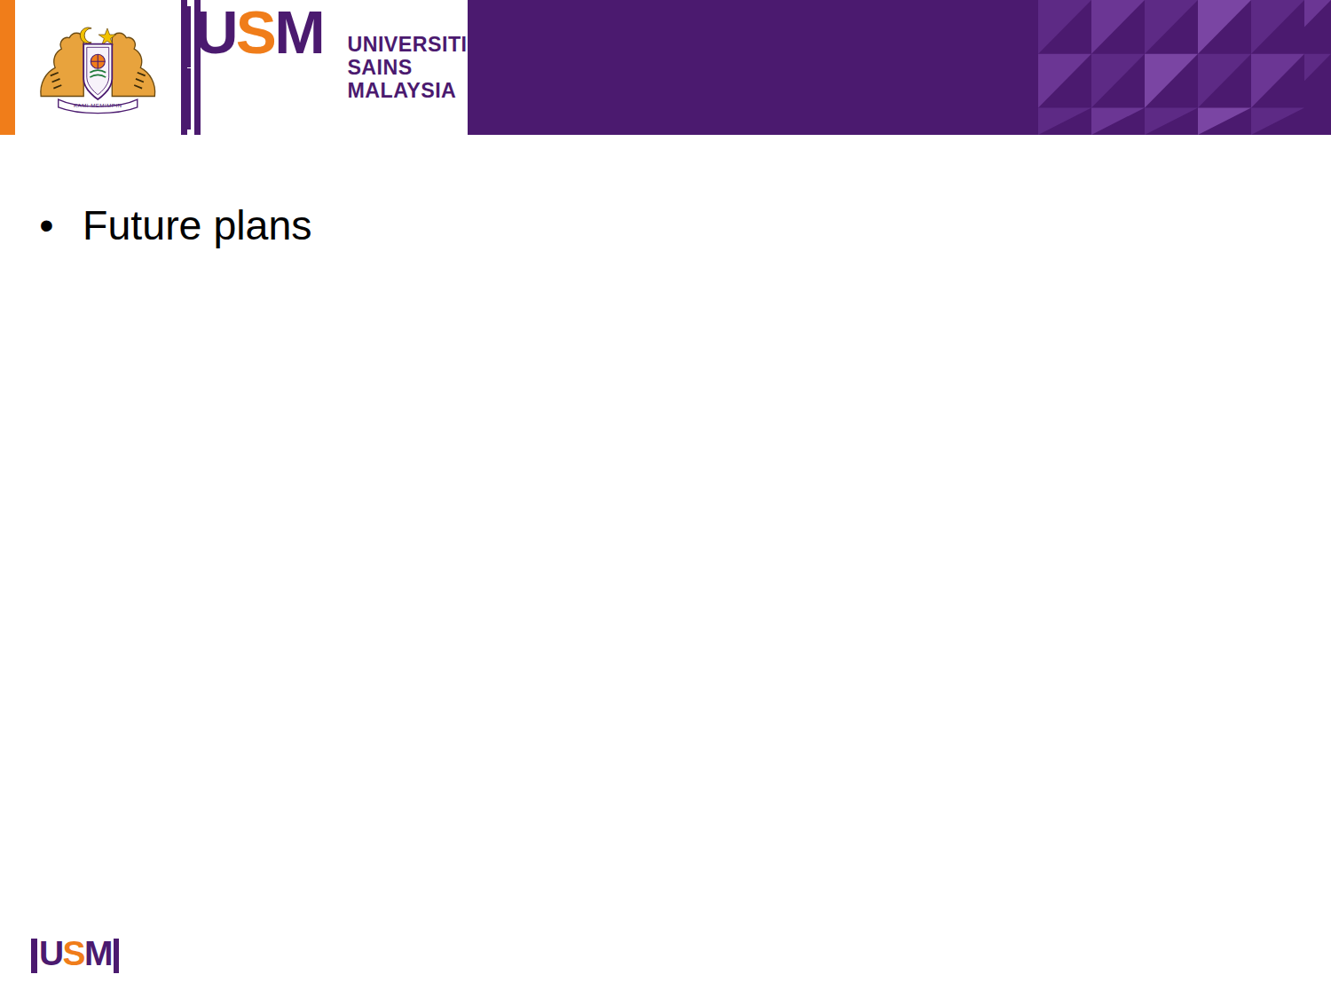KAMI MEMIMPIN
USM Universiti
Sains
Malaysia
Future plans
USM